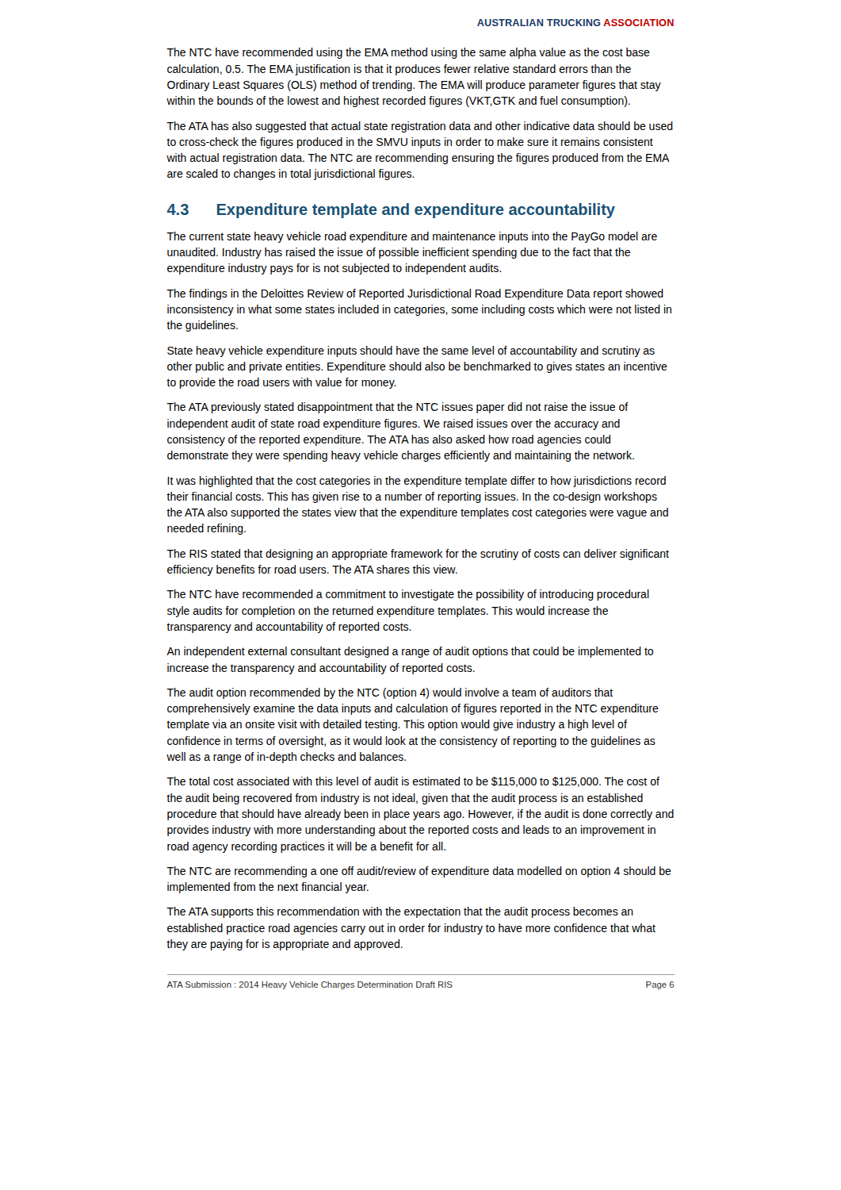AUSTRALIAN TRUCKING ASSOCIATION
The NTC have recommended using the EMA method using the same alpha value as the cost base calculation, 0.5. The EMA justification is that it produces fewer relative standard errors than the Ordinary Least Squares (OLS) method of trending. The EMA will produce parameter figures that stay within the bounds of the lowest and highest recorded figures (VKT,GTK and fuel consumption).
The ATA has also suggested that actual state registration data and other indicative data should be used to cross-check the figures produced in the SMVU inputs in order to make sure it remains consistent with actual registration data. The NTC are recommending ensuring the figures produced from the EMA are scaled to changes in total jurisdictional figures.
4.3 Expenditure template and expenditure accountability
The current state heavy vehicle road expenditure and maintenance inputs into the PayGo model are unaudited. Industry has raised the issue of possible inefficient spending due to the fact that the expenditure industry pays for is not subjected to independent audits.
The findings in the Deloittes Review of Reported Jurisdictional Road Expenditure Data report showed inconsistency in what some states included in categories, some including costs which were not listed in the guidelines.
State heavy vehicle expenditure inputs should have the same level of accountability and scrutiny as other public and private entities. Expenditure should also be benchmarked to gives states an incentive to provide the road users with value for money.
The ATA previously stated disappointment that the NTC issues paper did not raise the issue of independent audit of state road expenditure figures. We raised issues over the accuracy and consistency of the reported expenditure. The ATA has also asked how road agencies could demonstrate they were spending heavy vehicle charges efficiently and maintaining the network.
It was highlighted that the cost categories in the expenditure template differ to how jurisdictions record their financial costs. This has given rise to a number of reporting issues. In the co-design workshops the ATA also supported the states view that the expenditure templates cost categories were vague and needed refining.
The RIS stated that designing an appropriate framework for the scrutiny of costs can deliver significant efficiency benefits for road users. The ATA shares this view.
The NTC have recommended a commitment to investigate the possibility of introducing procedural style audits for completion on the returned expenditure templates. This would increase the transparency and accountability of reported costs.
An independent external consultant designed a range of audit options that could be implemented to increase the transparency and accountability of reported costs.
The audit option recommended by the NTC (option 4) would involve a team of auditors that comprehensively examine the data inputs and calculation of figures reported in the NTC expenditure template via an onsite visit with detailed testing. This option would give industry a high level of confidence in terms of oversight, as it would look at the consistency of reporting to the guidelines as well as a range of in-depth checks and balances.
The total cost associated with this level of audit is estimated to be $115,000 to $125,000. The cost of the audit being recovered from industry is not ideal, given that the audit process is an established procedure that should have already been in place years ago. However, if the audit is done correctly and provides industry with more understanding about the reported costs and leads to an improvement in road agency recording practices it will be a benefit for all.
The NTC are recommending a one off audit/review of expenditure data modelled on option 4 should be implemented from the next financial year.
The ATA supports this recommendation with the expectation that the audit process becomes an established practice road agencies carry out in order for industry to have more confidence that what they are paying for is appropriate and approved.
ATA Submission : 2014 Heavy Vehicle Charges Determination Draft RIS
Page 6